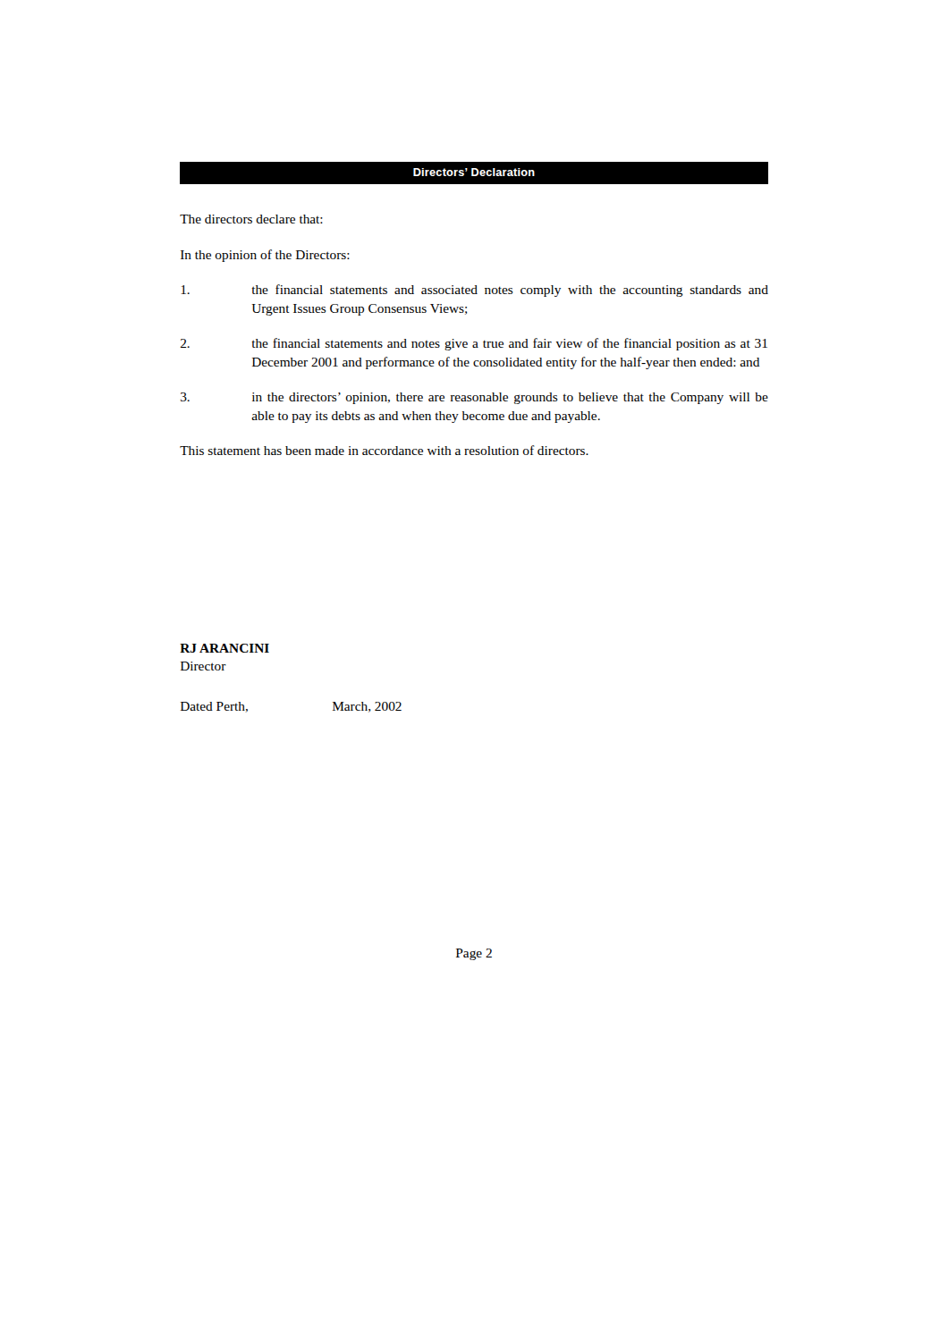Directors’ Declaration
The directors declare that:
In the opinion of the Directors:
1.
the financial statements and associated notes comply with the accounting standards and Urgent Issues Group Consensus Views;
2.
the financial statements and notes give a true and fair view of the financial position as at 31 December 2001 and performance of the consolidated entity for the half-year then ended: and
3.
in the directors’ opinion, there are reasonable grounds to believe that the Company will be able to pay its debts as and when they become due and payable.
This statement has been made in accordance with a resolution of directors.
RJ ARANCINI
Director
Dated Perth, March, 2002
Page 2